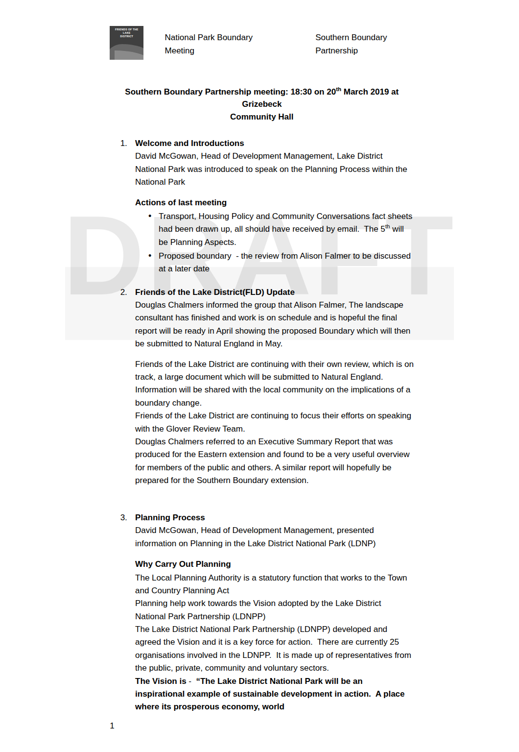DRAFT
Friends of the
Lake
District
National Park Boundary Meeting Southern Boundary Partnership
Southern Boundary Partnership meeting: 18:30 on 20th March 2019 at Grizebeck
Community Hall
Welcome and Introductions
David McGowan, Head of Development Management, Lake District National Park was introduced to speak on the Planning Process within the National Park
Actions of last meeting
Transport, Housing Policy and Community Conversations fact sheets had been drawn up, all should have received by email. The 5th will be Planning Aspects.
Proposed boundary - the review from Alison Falmer to be discussed at a later date
Friends of the Lake District(FLD) Update
Douglas Chalmers informed the group that Alison Falmer, The landscape consultant has finished and work is on schedule and is hopeful the final report will be ready in April showing the proposed Boundary which will then be submitted to Natural England in May.
Friends of the Lake District are continuing with their own review, which is on track, a large document which will be submitted to Natural England.
Information will be shared with the local community on the implications of a boundary change.
Friends of the Lake District are continuing to focus their efforts on speaking with the Glover Review Team.
Douglas Chalmers referred to an Executive Summary Report that was produced for the Eastern extension and found to be a very useful overview for members of the public and others. A similar report will hopefully be prepared for the Southern Boundary extension.
Planning Process
David McGowan, Head of Development Management, presented information on Planning in the Lake District National Park (LDNP)
Why Carry Out Planning
The Local Planning Authority is a statutory function that works to the Town and Country Planning Act
Planning help work towards the Vision adopted by the Lake District National Park Partnership (LDNPP)
The Lake District National Park Partnership (LDNPP) developed and agreed the Vision and it is a key force for action. There are currently 25 organisations involved in the LDNPP. It is made up of representatives from the public, private, community and voluntary sectors.
The Vision is - “The Lake District National Park will be an inspirational example of sustainable development in action. A place where its prosperous economy, world
1